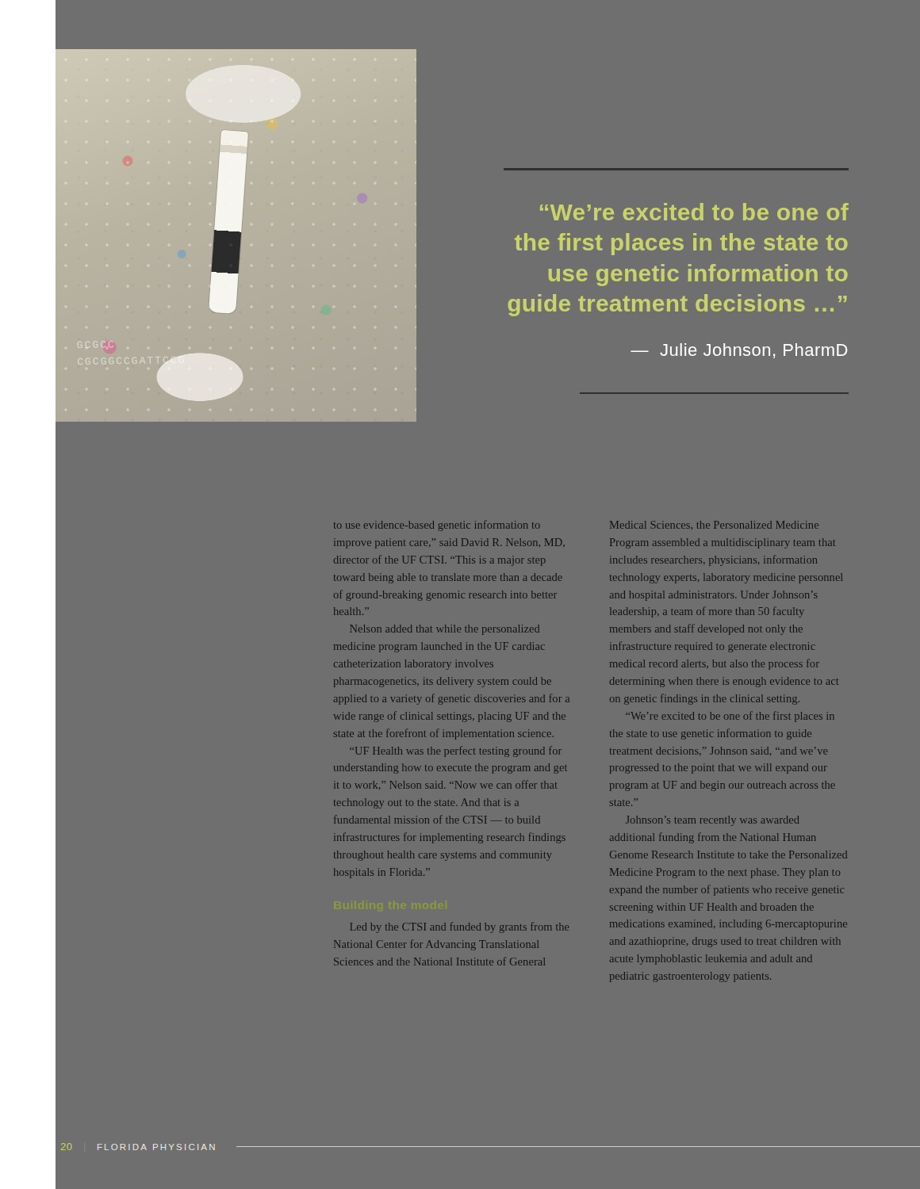GCGCC
CGCGGCCGATTCCG
“We’re excited to be one of the first places in the state to use genetic information to guide treatment decisions …”
—Julie Johnson, PharmD
to use evidence-based genetic information to improve patient care,” said David R. Nelson, MD, director of the UF CTSI. “This is a major step toward being able to translate more than a decade of ground-breaking genomic research into better health.”
Nelson added that while the personalized medicine program launched in the UF cardiac catheterization laboratory involves pharmacogenetics, its delivery system could be applied to a variety of genetic discoveries and for a wide range of clinical settings, placing UF and the state at the forefront of implementation science.
“UF Health was the perfect testing ground for understanding how to execute the program and get it to work,” Nelson said. “Now we can offer that technology out to the state. And that is a fundamental mission of the CTSI — to build infrastructures for implementing research findings throughout health care systems and community hospitals in Florida.”
Building the model
Led by the CTSI and funded by grants from the National Center for Advancing Translational Sciences and the National Institute of General Medical Sciences, the Personalized Medicine Program assembled a multidisciplinary team that includes researchers, physicians, information technology experts, laboratory medicine personnel and hospital administrators. Under Johnson’s leadership, a team of more than 50 faculty members and staff developed not only the infrastructure required to generate electronic medical record alerts, but also the process for determining when there is enough evidence to act on genetic findings in the clinical setting.
“We’re excited to be one of the first places in the state to use genetic information to guide treatment decisions,” Johnson said, “and we’ve progressed to the point that we will expand our program at UF and begin our outreach across the state.”
Johnson’s team recently was awarded additional funding from the National Human Genome Research Institute to take the Personalized Medicine Program to the next phase. They plan to expand the number of patients who receive genetic screening within UF Health and broaden the medications examined, including 6-mercaptopurine and azathioprine, drugs used to treat children with acute lymphoblastic leukemia and adult and pediatric gastroenterology patients.
20 | FLORIDA PHYSICIAN